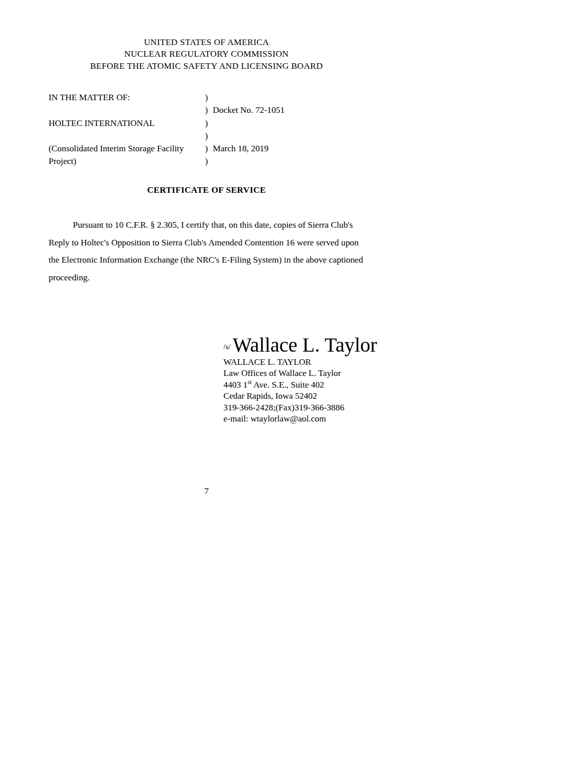UNITED STATES OF AMERICA
NUCLEAR REGULATORY COMMISSION
BEFORE THE ATOMIC SAFETY AND LICENSING BOARD
| IN THE MATTER OF: | ) | |
| | ) | Docket No. 72-1051 |
| HOLTEC INTERNATIONAL | ) | |
| | ) | |
| (Consolidated Interim Storage Facility | ) | March 18, 2019 |
| Project) | ) | |
CERTIFICATE OF SERVICE
Pursuant to 10 C.F.R. § 2.305, I certify that, on this date, copies of Sierra Club's Reply to Holtec's Opposition to Sierra Club's Amended Contention 16 were served upon the Electronic Information Exchange (the NRC's E-Filing System) in the above captioned proceeding.
/s/ Wallace L. Taylor
WALLACE L. TAYLOR
Law Offices of Wallace L. Taylor
4403 1st Ave. S.E., Suite 402
Cedar Rapids, Iowa 52402
319-366-2428;(Fax)319-366-3886
e-mail: wtaylorlaw@aol.com
7